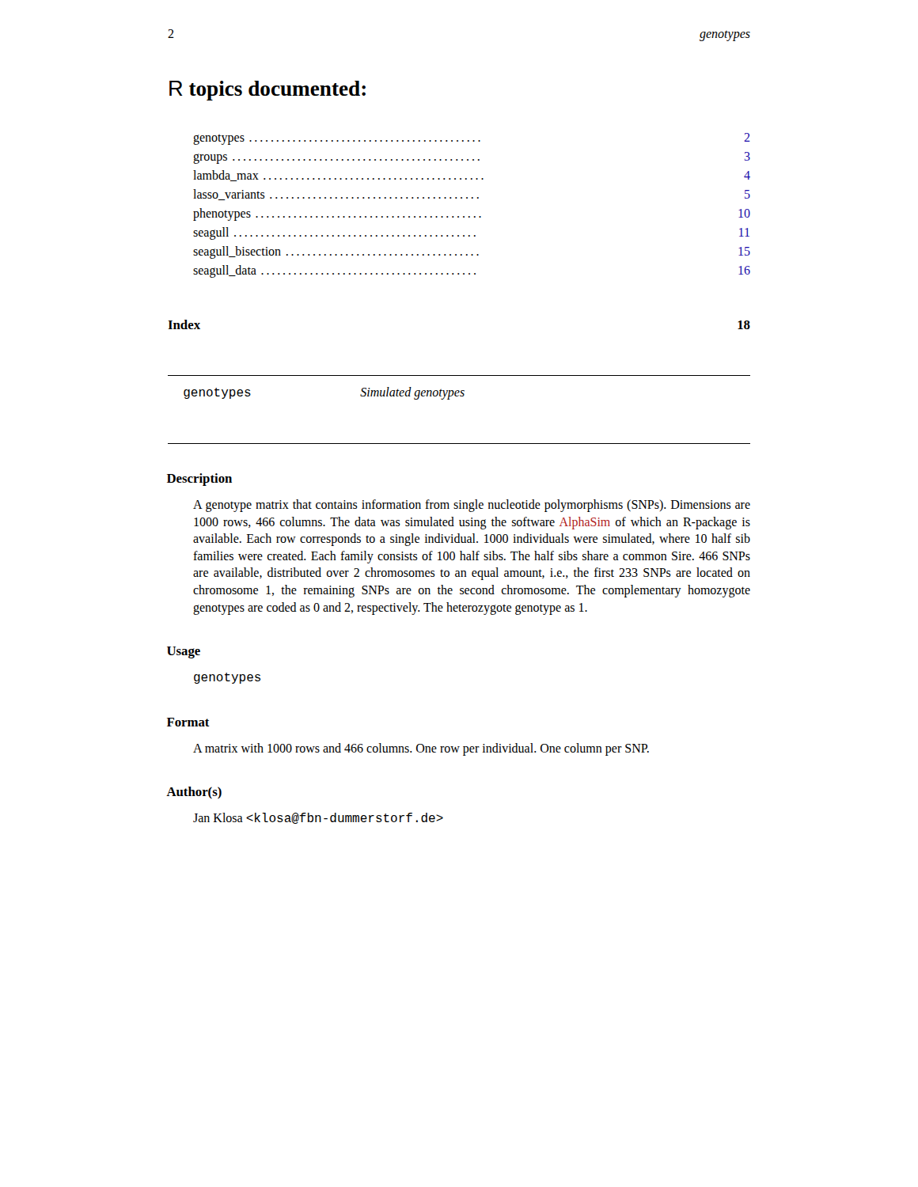2 genotypes
R topics documented:
genotypes........................................... 2
groups.............................................. 3
lambda_max......................................... 4
lasso_variants....................................... 5
phenotypes.......................................... 10
seagull............................................. 11
seagull_bisection.................................... 15
seagull_data........................................ 16
Index 18
genotypes Simulated genotypes
Description
A genotype matrix that contains information from single nucleotide polymorphisms (SNPs). Dimensions are 1000 rows, 466 columns. The data was simulated using the software AlphaSim of which an R-package is available. Each row corresponds to a single individual. 1000 individuals were simulated, where 10 half sib families were created. Each family consists of 100 half sibs. The half sibs share a common Sire. 466 SNPs are available, distributed over 2 chromosomes to an equal amount, i.e., the first 233 SNPs are located on chromosome 1, the remaining SNPs are on the second chromosome. The complementary homozygote genotypes are coded as 0 and 2, respectively. The heterozygote genotype as 1.
Usage
genotypes
Format
A matrix with 1000 rows and 466 columns. One row per individual. One column per SNP.
Author(s)
Jan Klosa <klosa@fbn-dummerstorf.de>